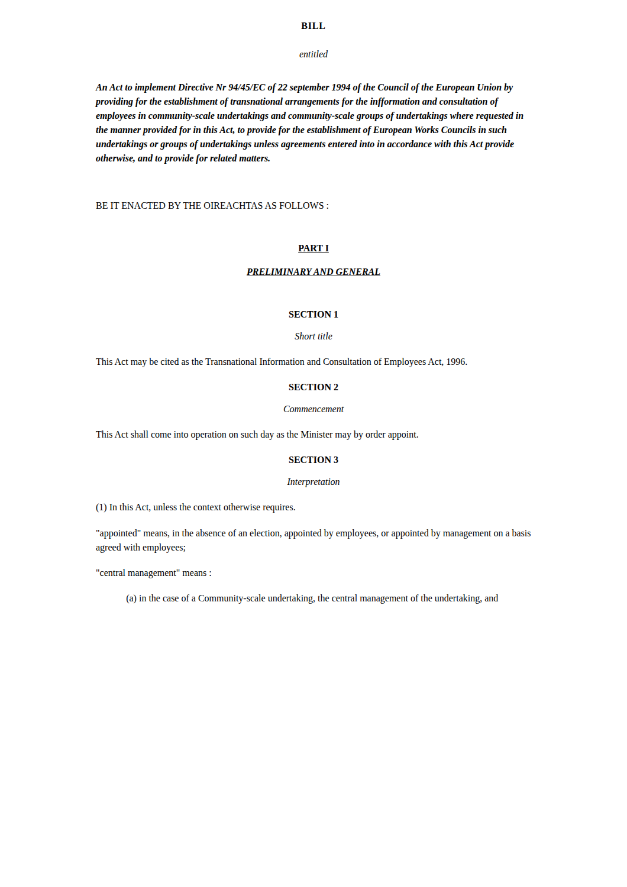BILL
entitled
An Act to implement Directive Nr 94/45/EC of 22 september 1994 of the Council of the European Union by providing for the establishment of transnational arrangements for the infformation and consultation of employees in community-scale undertakings and community-scale groups of undertakings where requested in the manner provided for in this Act, to provide for the establishment of European Works Councils in such undertakings or groups of undertakings unless agreements entered into in accordance with this Act provide otherwise, and to provide for related matters.
BE IT ENACTED BY THE OIREACHTAS AS FOLLOWS :
PART I
PRELIMINARY AND GENERAL
SECTION 1
Short title
This Act may be cited as the Transnational Information and Consultation of Employees Act, 1996.
SECTION 2
Commencement
This Act shall come into operation on such day as the Minister may by order appoint.
SECTION 3
Interpretation
(1) In this Act, unless the context otherwise requires.
"appointed" means, in the absence of an election, appointed by employees, or appointed by management on a basis agreed with employees;
"central management" means :
(a) in the case of a Community-scale undertaking, the central management of the undertaking, and